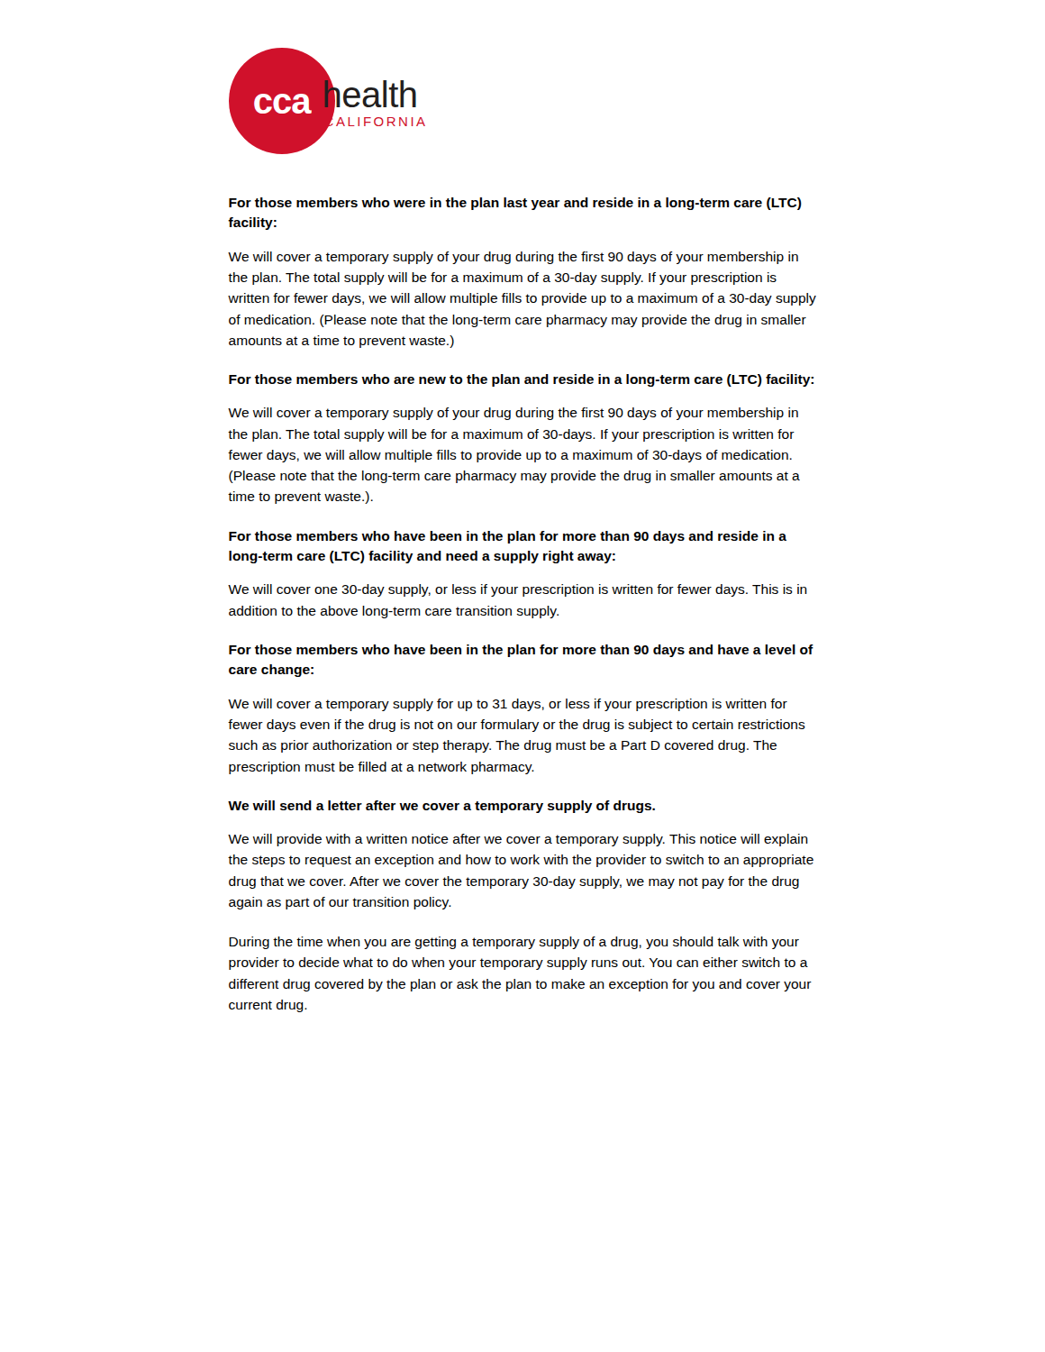cca health
CALIFORNIA
For those members who were in the plan last year and reside in a long-term care (LTC) facility:
We will cover a temporary supply of your drug during the first 90 days of your membership in the plan. The total supply will be for a maximum of a 30-day supply. If your prescription is written for fewer days, we will allow multiple fills to provide up to a maximum of a 30-day supply of medication. (Please note that the long-term care pharmacy may provide the drug in smaller amounts at a time to prevent waste.)
For those members who are new to the plan and reside in a long-term care (LTC) facility:
We will cover a temporary supply of your drug during the first 90 days of your membership in the plan. The total supply will be for a maximum of 30-days. If your prescription is written for fewer days, we will allow multiple fills to provide up to a maximum of 30-days of medication. (Please note that the long-term care pharmacy may provide the drug in smaller amounts at a time to prevent waste.).
For those members who have been in the plan for more than 90 days and reside in a long-term care (LTC) facility and need a supply right away:
We will cover one 30-day supply, or less if your prescription is written for fewer days. This is in addition to the above long-term care transition supply.
For those members who have been in the plan for more than 90 days and have a level of care change:
We will cover a temporary supply for up to 31 days, or less if your prescription is written for fewer days even if the drug is not on our formulary or the drug is subject to certain restrictions such as prior authorization or step therapy. The drug must be a Part D covered drug. The prescription must be filled at a network pharmacy.
We will send a letter after we cover a temporary supply of drugs.
We will provide with a written notice after we cover a temporary supply. This notice will explain the steps to request an exception and how to work with the provider to switch to an appropriate drug that we cover. After we cover the temporary 30-day supply, we may not pay for the drug again as part of our transition policy.
During the time when you are getting a temporary supply of a drug, you should talk with your provider to decide what to do when your temporary supply runs out. You can either switch to a different drug covered by the plan or ask the plan to make an exception for you and cover your current drug.